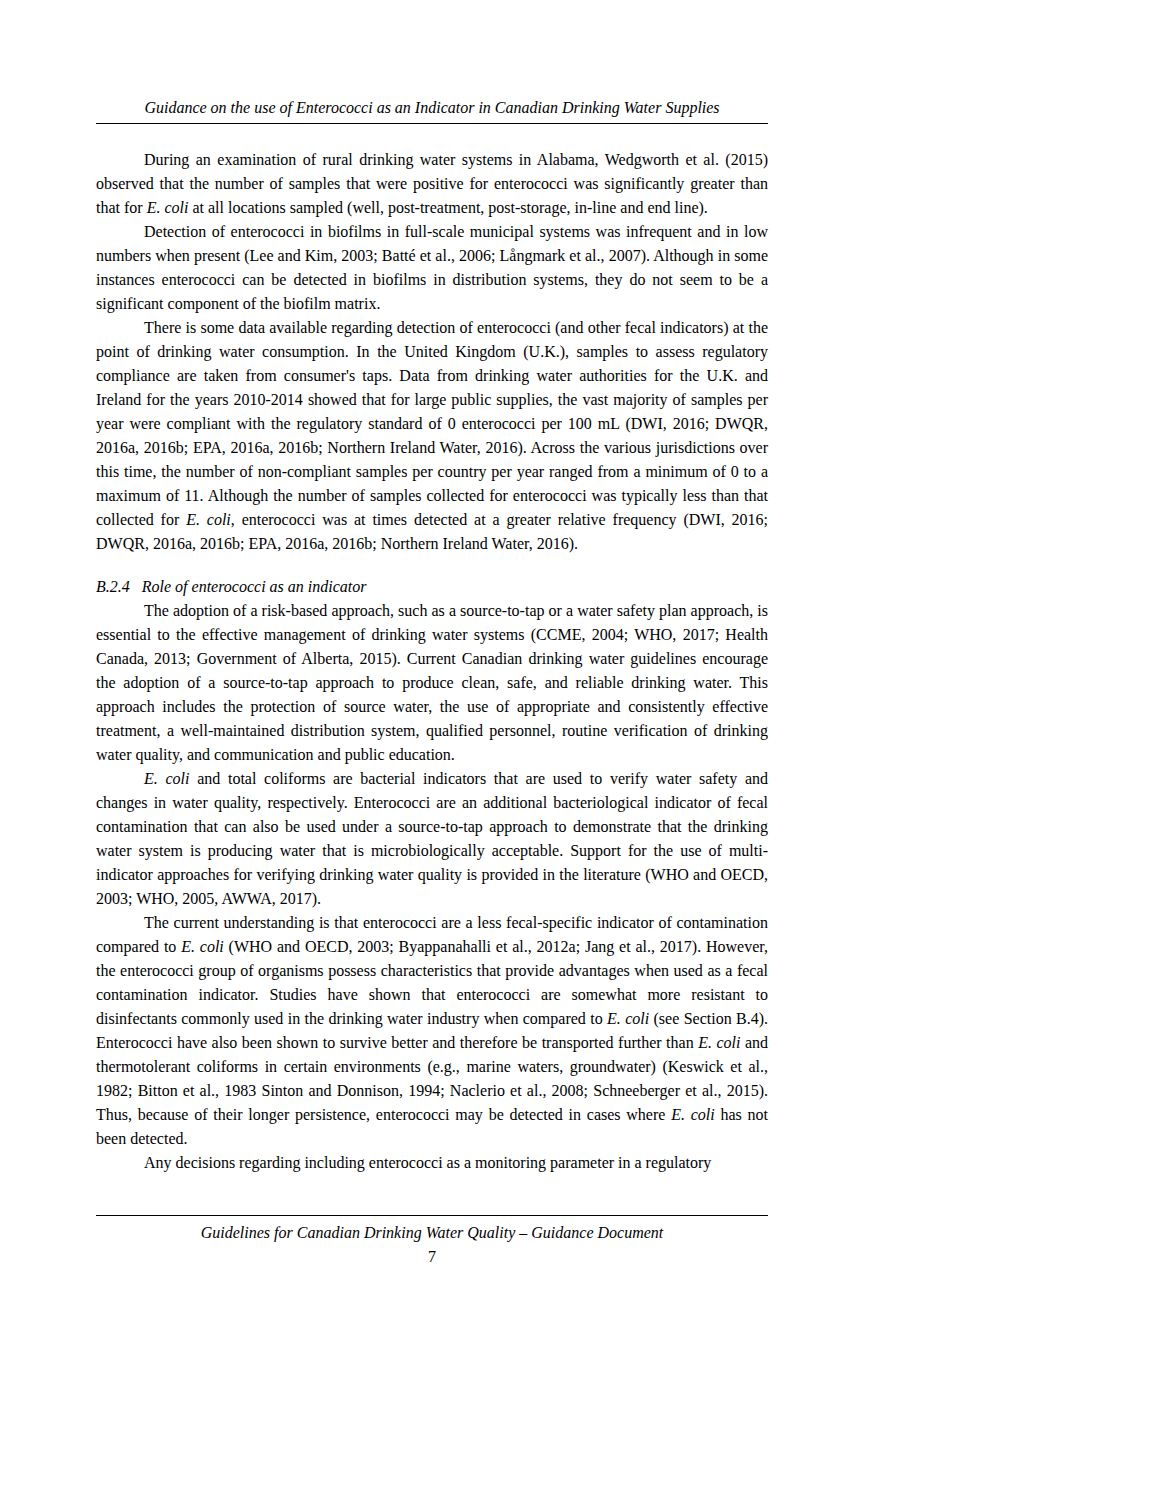Guidance on the use of Enterococci as an Indicator in Canadian Drinking Water Supplies
During an examination of rural drinking water systems in Alabama, Wedgworth et al. (2015) observed that the number of samples that were positive for enterococci was significantly greater than that for E. coli at all locations sampled (well, post-treatment, post-storage, in-line and end line).
Detection of enterococci in biofilms in full-scale municipal systems was infrequent and in low numbers when present (Lee and Kim, 2003; Batté et al., 2006; Långmark et al., 2007). Although in some instances enterococci can be detected in biofilms in distribution systems, they do not seem to be a significant component of the biofilm matrix.
There is some data available regarding detection of enterococci (and other fecal indicators) at the point of drinking water consumption. In the United Kingdom (U.K.), samples to assess regulatory compliance are taken from consumer's taps. Data from drinking water authorities for the U.K. and Ireland for the years 2010-2014 showed that for large public supplies, the vast majority of samples per year were compliant with the regulatory standard of 0 enterococci per 100 mL (DWI, 2016; DWQR, 2016a, 2016b; EPA, 2016a, 2016b; Northern Ireland Water, 2016). Across the various jurisdictions over this time, the number of non-compliant samples per country per year ranged from a minimum of 0 to a maximum of 11. Although the number of samples collected for enterococci was typically less than that collected for E. coli, enterococci was at times detected at a greater relative frequency (DWI, 2016; DWQR, 2016a, 2016b; EPA, 2016a, 2016b; Northern Ireland Water, 2016).
B.2.4 Role of enterococci as an indicator
The adoption of a risk-based approach, such as a source-to-tap or a water safety plan approach, is essential to the effective management of drinking water systems (CCME, 2004; WHO, 2017; Health Canada, 2013; Government of Alberta, 2015). Current Canadian drinking water guidelines encourage the adoption of a source-to-tap approach to produce clean, safe, and reliable drinking water. This approach includes the protection of source water, the use of appropriate and consistently effective treatment, a well-maintained distribution system, qualified personnel, routine verification of drinking water quality, and communication and public education.
E. coli and total coliforms are bacterial indicators that are used to verify water safety and changes in water quality, respectively. Enterococci are an additional bacteriological indicator of fecal contamination that can also be used under a source-to-tap approach to demonstrate that the drinking water system is producing water that is microbiologically acceptable. Support for the use of multi-indicator approaches for verifying drinking water quality is provided in the literature (WHO and OECD, 2003; WHO, 2005, AWWA, 2017).
The current understanding is that enterococci are a less fecal-specific indicator of contamination compared to E. coli (WHO and OECD, 2003; Byappanahalli et al., 2012a; Jang et al., 2017). However, the enterococci group of organisms possess characteristics that provide advantages when used as a fecal contamination indicator. Studies have shown that enterococci are somewhat more resistant to disinfectants commonly used in the drinking water industry when compared to E. coli (see Section B.4). Enterococci have also been shown to survive better and therefore be transported further than E. coli and thermotolerant coliforms in certain environments (e.g., marine waters, groundwater) (Keswick et al., 1982; Bitton et al., 1983 Sinton and Donnison, 1994; Naclerio et al., 2008; Schneeberger et al., 2015). Thus, because of their longer persistence, enterococci may be detected in cases where E. coli has not been detected.
Any decisions regarding including enterococci as a monitoring parameter in a regulatory
Guidelines for Canadian Drinking Water Quality – Guidance Document
7